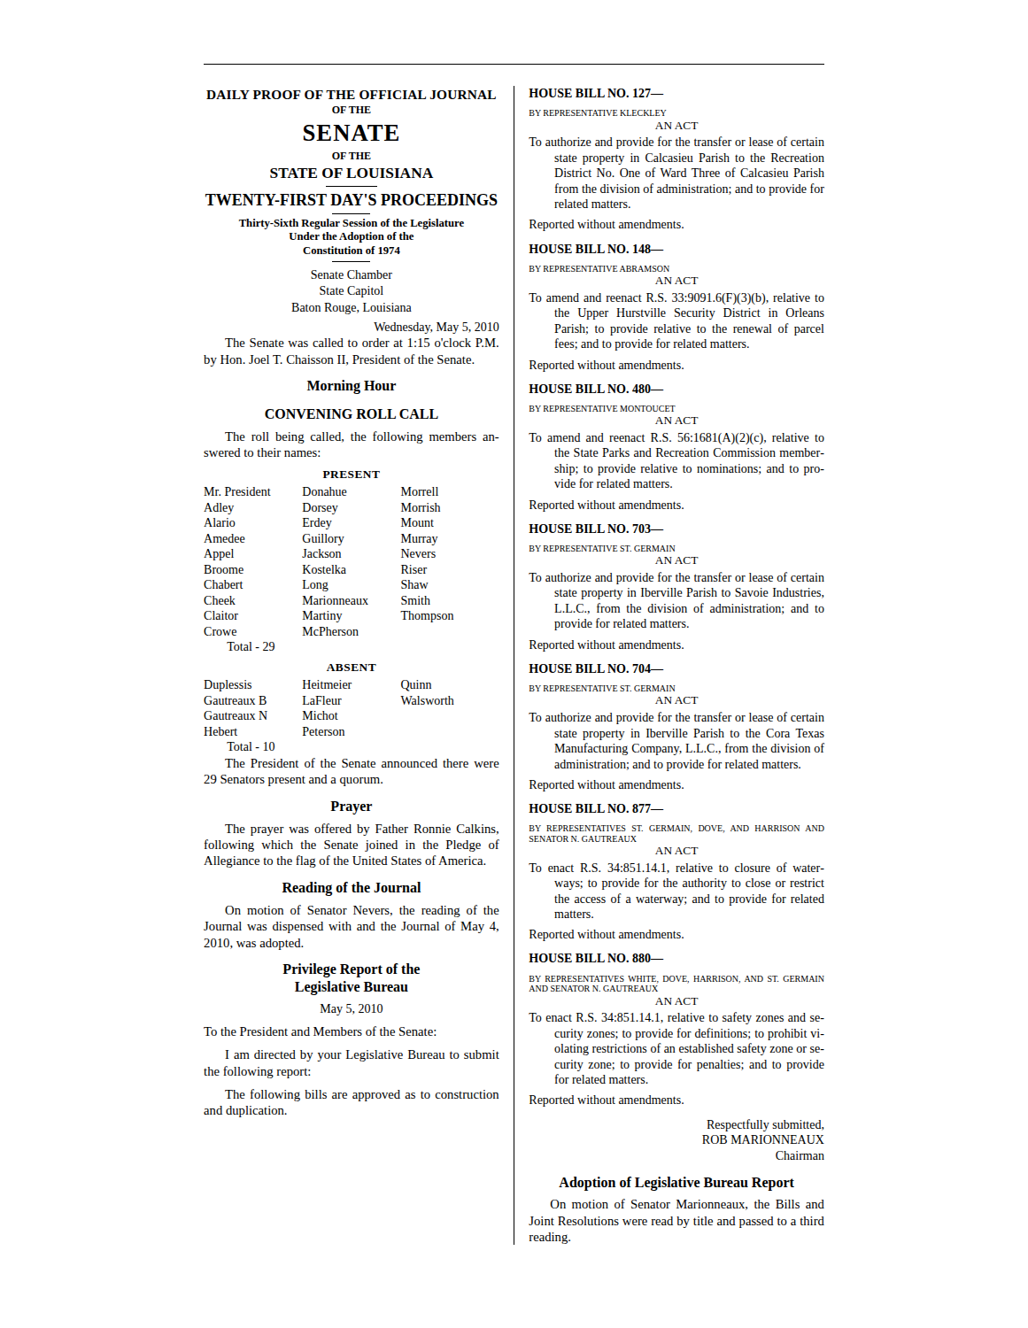DAILY PROOF OF THE OFFICIAL JOURNAL
OF THE
SENATE
OF THE
STATE OF LOUISIANA
TWENTY-FIRST DAY'S PROCEEDINGS
Thirty-Sixth Regular Session of the Legislature
Under the Adoption of the
Constitution of 1974
Senate Chamber
State Capitol
Baton Rouge, Louisiana
Wednesday, May 5, 2010
The Senate was called to order at 1:15 o'clock P.M. by Hon. Joel T. Chaisson II, President of the Senate.
Morning Hour
CONVENING ROLL CALL
The roll being called, the following members answered to their names:
PRESENT
| Mr. President | Donahue | Morrell |
| Adley | Dorsey | Morrish |
| Alario | Erdey | Mount |
| Amedee | Guillory | Murray |
| Appel | Jackson | Nevers |
| Broome | Kostelka | Riser |
| Chabert | Long | Shaw |
| Cheek | Marionneaux | Smith |
| Claitor | Martiny | Thompson |
| Crowe | McPherson | |
Total - 29
ABSENT
| Duplessis | Heitmeier | Quinn |
| Gautreaux B | LaFleur | Walsworth |
| Gautreaux N | Michot | |
| Hebert | Peterson | |
Total - 10
The President of the Senate announced there were 29 Senators present and a quorum.
Prayer
The prayer was offered by Father Ronnie Calkins, following which the Senate joined in the Pledge of Allegiance to the flag of the United States of America.
Reading of the Journal
On motion of Senator Nevers, the reading of the Journal was dispensed with and the Journal of May 4, 2010, was adopted.
Privilege Report of the
Legislative Bureau
May 5, 2010
To the President and Members of the Senate:
I am directed by your Legislative Bureau to submit the following report:
The following bills are approved as to construction and duplication.
HOUSE BILL NO. 127—
BY REPRESENTATIVE KLECKLEY
AN ACT
To authorize and provide for the transfer or lease of certain state property in Calcasieu Parish to the Recreation District No. One of Ward Three of Calcasieu Parish from the division of administration; and to provide for related matters.
Reported without amendments.
HOUSE BILL NO. 148—
BY REPRESENTATIVE ABRAMSON
AN ACT
To amend and reenact R.S. 33:9091.6(F)(3)(b), relative to the Upper Hurstville Security District in Orleans Parish; to provide relative to the renewal of parcel fees; and to provide for related matters.
Reported without amendments.
HOUSE BILL NO. 480—
BY REPRESENTATIVE MONTOUCET
AN ACT
To amend and reenact R.S. 56:1681(A)(2)(c), relative to the State Parks and Recreation Commission membership; to provide relative to nominations; and to provide for related matters.
Reported without amendments.
HOUSE BILL NO. 703—
BY REPRESENTATIVE ST. GERMAIN
AN ACT
To authorize and provide for the transfer or lease of certain state property in Iberville Parish to Savoie Industries, L.L.C., from the division of administration; and to provide for related matters.
Reported without amendments.
HOUSE BILL NO. 704—
BY REPRESENTATIVE ST. GERMAIN
AN ACT
To authorize and provide for the transfer or lease of certain state property in Iberville Parish to the Cora Texas Manufacturing Company, L.L.C., from the division of administration; and to provide for related matters.
Reported without amendments.
HOUSE BILL NO. 877—
BY REPRESENTATIVES ST. GERMAIN, DOVE, AND HARRISON AND SENATOR N. GAUTREAUX
AN ACT
To enact R.S. 34:851.14.1, relative to closure of waterways; to provide for the authority to close or restrict the access of a waterway; and to provide for related matters.
Reported without amendments.
HOUSE BILL NO. 880—
BY REPRESENTATIVES WHITE, DOVE, HARRISON, AND ST. GERMAIN AND SENATOR N. GAUTREAUX
AN ACT
To enact R.S. 34:851.14.1, relative to safety zones and security zones; to provide for definitions; to prohibit violating restrictions of an established safety zone or security zone; to provide for penalties; and to provide for related matters.
Reported without amendments.
Respectfully submitted,
ROB MARIONNEAUX
Chairman
Adoption of Legislative Bureau Report
On motion of Senator Marionneaux, the Bills and Joint Resolutions were read by title and passed to a third reading.